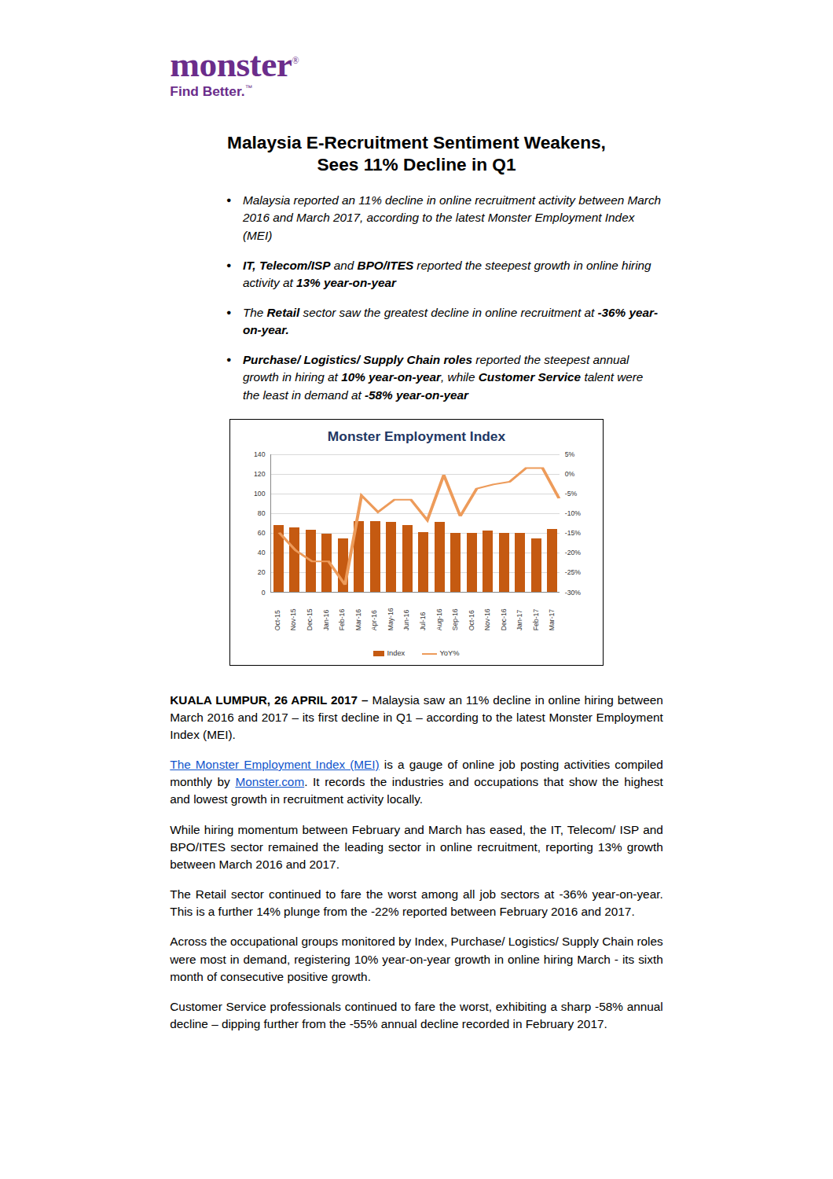monster®
Find Better.™
Malaysia E-Recruitment Sentiment Weakens,
Sees 11% Decline in Q1
Malaysia reported an 11% decline in online recruitment activity between March 2016 and March 2017, according to the latest Monster Employment Index (MEI)
IT, Telecom/ISP and BPO/ITES reported the steepest growth in online hiring activity at 13% year-on-year
The Retail sector saw the greatest decline in online recruitment at -36% year-on-year.
Purchase/ Logistics/ Supply Chain roles reported the steepest annual growth in hiring at 10% year-on-year, while Customer Service talent were the least in demand at -58% year-on-year
Monster Employment Index
140 120 100 80 60 40 20 0
5% 0% -5% -10% -15% -20% -25% -30%
Oct-15 Nov-15 Dec-15 Jan-16 Feb-16 Mar-16 Apr-16 May-16 Jun-16 Jul-16 Aug-16 Sep-16 Oct-16 Nov-16 Dec-16 Jan-17 Feb-17 Mar-17
Index YoY%
KUALA LUMPUR, 26 APRIL 2017 – Malaysia saw an 11% decline in online hiring between March 2016 and 2017 – its first decline in Q1 – according to the latest Monster Employment Index (MEI).
The Monster Employment Index (MEI) is a gauge of online job posting activities compiled monthly by Monster.com. It records the industries and occupations that show the highest and lowest growth in recruitment activity locally.
While hiring momentum between February and March has eased, the IT, Telecom/ ISP and BPO/ITES sector remained the leading sector in online recruitment, reporting 13% growth between March 2016 and 2017.
The Retail sector continued to fare the worst among all job sectors at -36% year-on-year. This is a further 14% plunge from the -22% reported between February 2016 and 2017.
Across the occupational groups monitored by Index, Purchase/ Logistics/ Supply Chain roles were most in demand, registering 10% year-on-year growth in online hiring March - its sixth month of consecutive positive growth.
Customer Service professionals continued to fare the worst, exhibiting a sharp -58% annual decline – dipping further from the -55% annual decline recorded in February 2017.